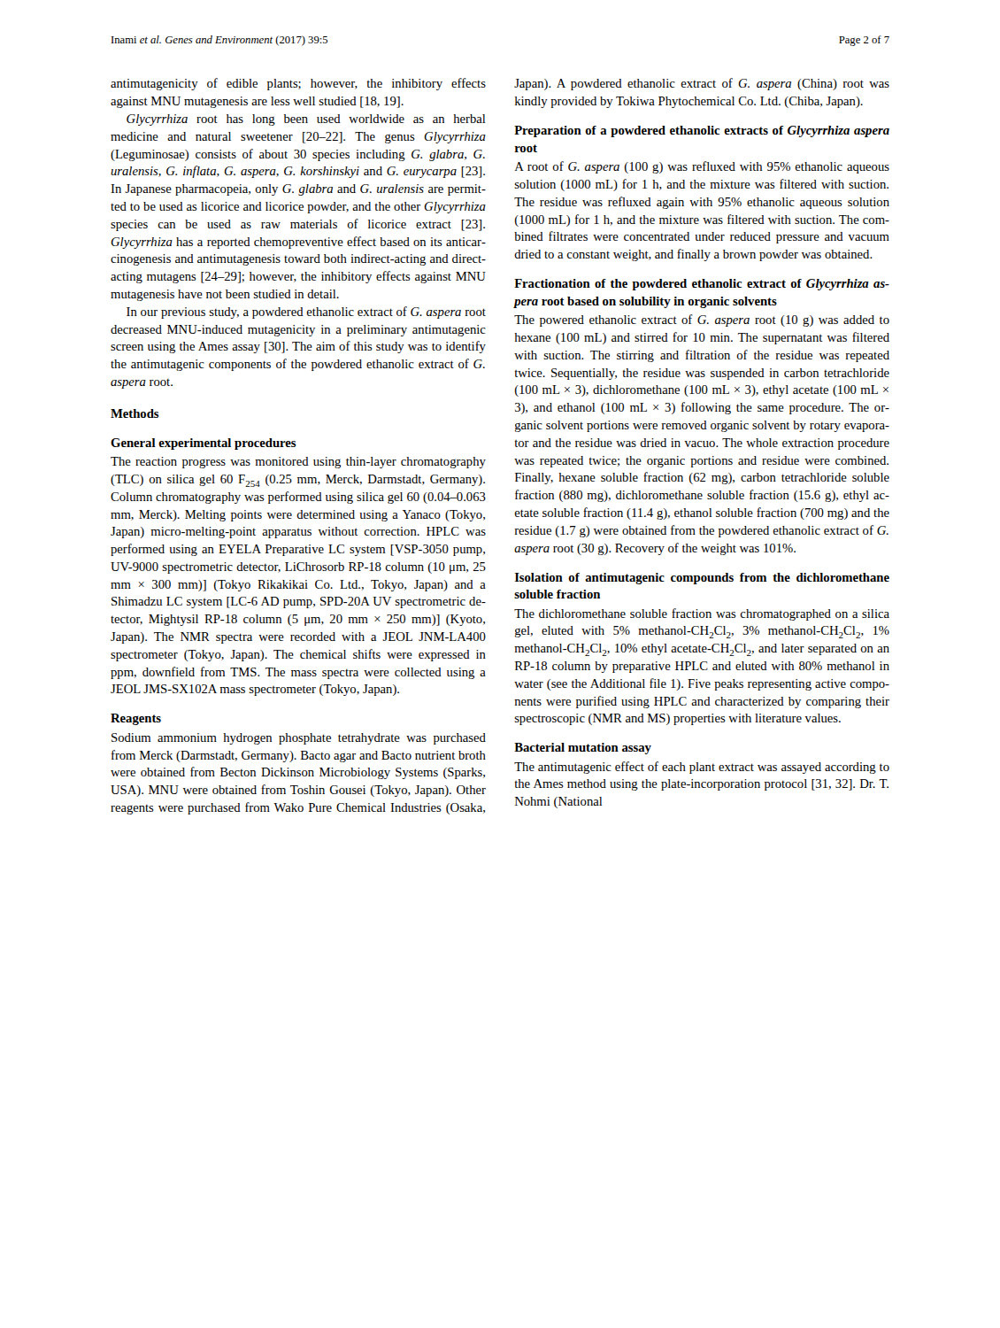Inami et al. Genes and Environment (2017) 39:5 Page 2 of 7
antimutagenicity of edible plants; however, the inhibitory effects against MNU mutagenesis are less well studied [18, 19].
Glycyrrhiza root has long been used worldwide as an herbal medicine and natural sweetener [20–22]. The genus Glycyrrhiza (Leguminosae) consists of about 30 species including G. glabra, G. uralensis, G. inflata, G. aspera, G. korshinskyi and G. eurycarpa [23]. In Japanese pharmacopeia, only G. glabra and G. uralensis are permitted to be used as licorice and licorice powder, and the other Glycyrrhiza species can be used as raw materials of licorice extract [23]. Glycyrrhiza has a reported chemopreventive effect based on its anticarcinogenesis and antimutagenesis toward both indirect-acting and direct-acting mutagens [24–29]; however, the inhibitory effects against MNU mutagenesis have not been studied in detail.
In our previous study, a powdered ethanolic extract of G. aspera root decreased MNU-induced mutagenicity in a preliminary antimutagenic screen using the Ames assay [30]. The aim of this study was to identify the antimutagenic components of the powdered ethanolic extract of G. aspera root.
Methods
General experimental procedures
The reaction progress was monitored using thin-layer chromatography (TLC) on silica gel 60 F254 (0.25 mm, Merck, Darmstadt, Germany). Column chromatography was performed using silica gel 60 (0.04–0.063 mm, Merck). Melting points were determined using a Yanaco (Tokyo, Japan) micro-melting-point apparatus without correction. HPLC was performed using an EYELA Preparative LC system [VSP-3050 pump, UV-9000 spectrometric detector, LiChrosorb RP-18 column (10 μm, 25 mm × 300 mm)] (Tokyo Rikakikai Co. Ltd., Tokyo, Japan) and a Shimadzu LC system [LC-6 AD pump, SPD-20A UV spectrometric detector, Mightysil RP-18 column (5 μm, 20 mm × 250 mm)] (Kyoto, Japan). The NMR spectra were recorded with a JEOL JNM-LA400 spectrometer (Tokyo, Japan). The chemical shifts were expressed in ppm, downfield from TMS. The mass spectra were collected using a JEOL JMS-SX102A mass spectrometer (Tokyo, Japan).
Reagents
Sodium ammonium hydrogen phosphate tetrahydrate was purchased from Merck (Darmstadt, Germany). Bacto agar and Bacto nutrient broth were obtained from Becton Dickinson Microbiology Systems (Sparks, USA). MNU were obtained from Toshin Gousei (Tokyo, Japan). Other reagents were purchased from Wako Pure Chemical Industries (Osaka, Japan). A powdered ethanolic extract of G. aspera (China) root was kindly provided by Tokiwa Phytochemical Co. Ltd. (Chiba, Japan).
Preparation of a powdered ethanolic extracts of Glycyrrhiza aspera root
A root of G. aspera (100 g) was refluxed with 95% ethanolic aqueous solution (1000 mL) for 1 h, and the mixture was filtered with suction. The residue was refluxed again with 95% ethanolic aqueous solution (1000 mL) for 1 h, and the mixture was filtered with suction. The combined filtrates were concentrated under reduced pressure and vacuum dried to a constant weight, and finally a brown powder was obtained.
Fractionation of the powdered ethanolic extract of Glycyrrhiza aspera root based on solubility in organic solvents
The powered ethanolic extract of G. aspera root (10 g) was added to hexane (100 mL) and stirred for 10 min. The supernatant was filtered with suction. The stirring and filtration of the residue was repeated twice. Sequentially, the residue was suspended in carbon tetrachloride (100 mL × 3), dichloromethane (100 mL × 3), ethyl acetate (100 mL × 3), and ethanol (100 mL × 3) following the same procedure. The organic solvent portions were removed organic solvent by rotary evaporator and the residue was dried in vacuo. The whole extraction procedure was repeated twice; the organic portions and residue were combined. Finally, hexane soluble fraction (62 mg), carbon tetrachloride soluble fraction (880 mg), dichloromethane soluble fraction (15.6 g), ethyl acetate soluble fraction (11.4 g), ethanol soluble fraction (700 mg) and the residue (1.7 g) were obtained from the powdered ethanolic extract of G. aspera root (30 g). Recovery of the weight was 101%.
Isolation of antimutagenic compounds from the dichloromethane soluble fraction
The dichloromethane soluble fraction was chromatographed on a silica gel, eluted with 5% methanol-CH2Cl2, 3% methanol-CH2Cl2, 1% methanol-CH2Cl2, 10% ethyl acetate-CH2Cl2, and later separated on an RP-18 column by preparative HPLC and eluted with 80% methanol in water (see the Additional file 1). Five peaks representing active components were purified using HPLC and characterized by comparing their spectroscopic (NMR and MS) properties with literature values.
Bacterial mutation assay
The antimutagenic effect of each plant extract was assayed according to the Ames method using the plate-incorporation protocol [31, 32]. Dr. T. Nohmi (National